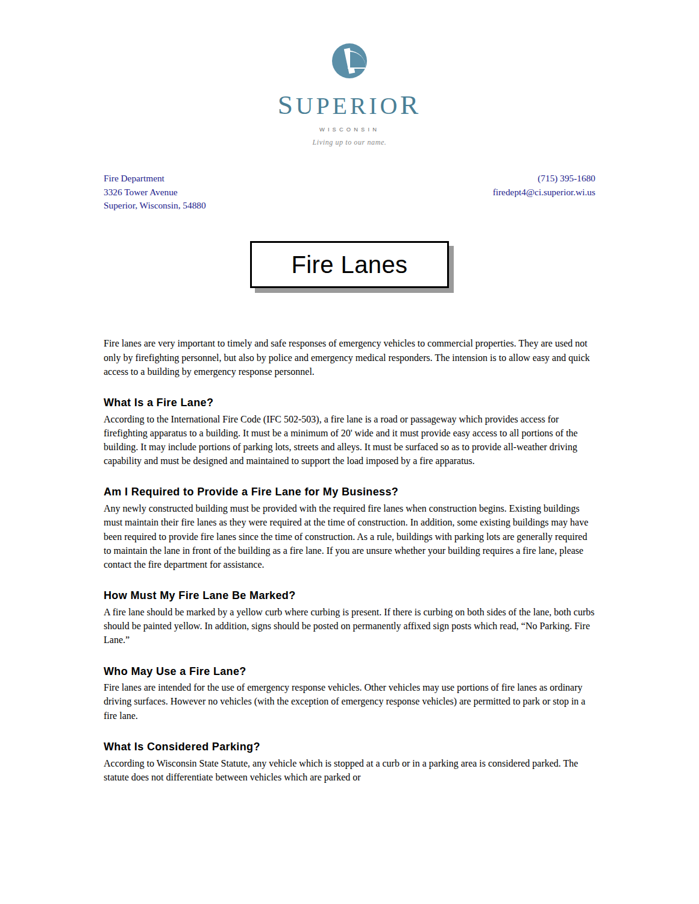SUPERIOR
WISCONSIN
Living up to our name.
| Fire Department | (715) 395-1680 |
| 3326 Tower Avenue | firedept4@ci.superior.wi.us |
| Superior, Wisconsin, 54880 | |
Fire Lanes
Fire lanes are very important to timely and safe responses of emergency vehicles to commercial properties. They are used not only by firefighting personnel, but also by police and emergency medical responders. The intension is to allow easy and quick access to a building by emergency response personnel.
What Is a Fire Lane?
According to the International Fire Code (IFC 502-503), a fire lane is a road or passageway which provides access for firefighting apparatus to a building. It must be a minimum of 20' wide and it must provide easy access to all portions of the building. It may include portions of parking lots, streets and alleys. It must be surfaced so as to provide all-weather driving capability and must be designed and maintained to support the load imposed by a fire apparatus.
Am I Required to Provide a Fire Lane for My Business?
Any newly constructed building must be provided with the required fire lanes when construction begins. Existing buildings must maintain their fire lanes as they were required at the time of construction. In addition, some existing buildings may have been required to provide fire lanes since the time of construction. As a rule, buildings with parking lots are generally required to maintain the lane in front of the building as a fire lane. If you are unsure whether your building requires a fire lane, please contact the fire department for assistance.
How Must My Fire Lane Be Marked?
A fire lane should be marked by a yellow curb where curbing is present. If there is curbing on both sides of the lane, both curbs should be painted yellow. In addition, signs should be posted on permanently affixed sign posts which read, “No Parking. Fire Lane.”
Who May Use a Fire Lane?
Fire lanes are intended for the use of emergency response vehicles. Other vehicles may use portions of fire lanes as ordinary driving surfaces. However no vehicles (with the exception of emergency response vehicles) are permitted to park or stop in a fire lane.
What Is Considered Parking?
According to Wisconsin State Statute, any vehicle which is stopped at a curb or in a parking area is considered parked. The statute does not differentiate between vehicles which are parked or